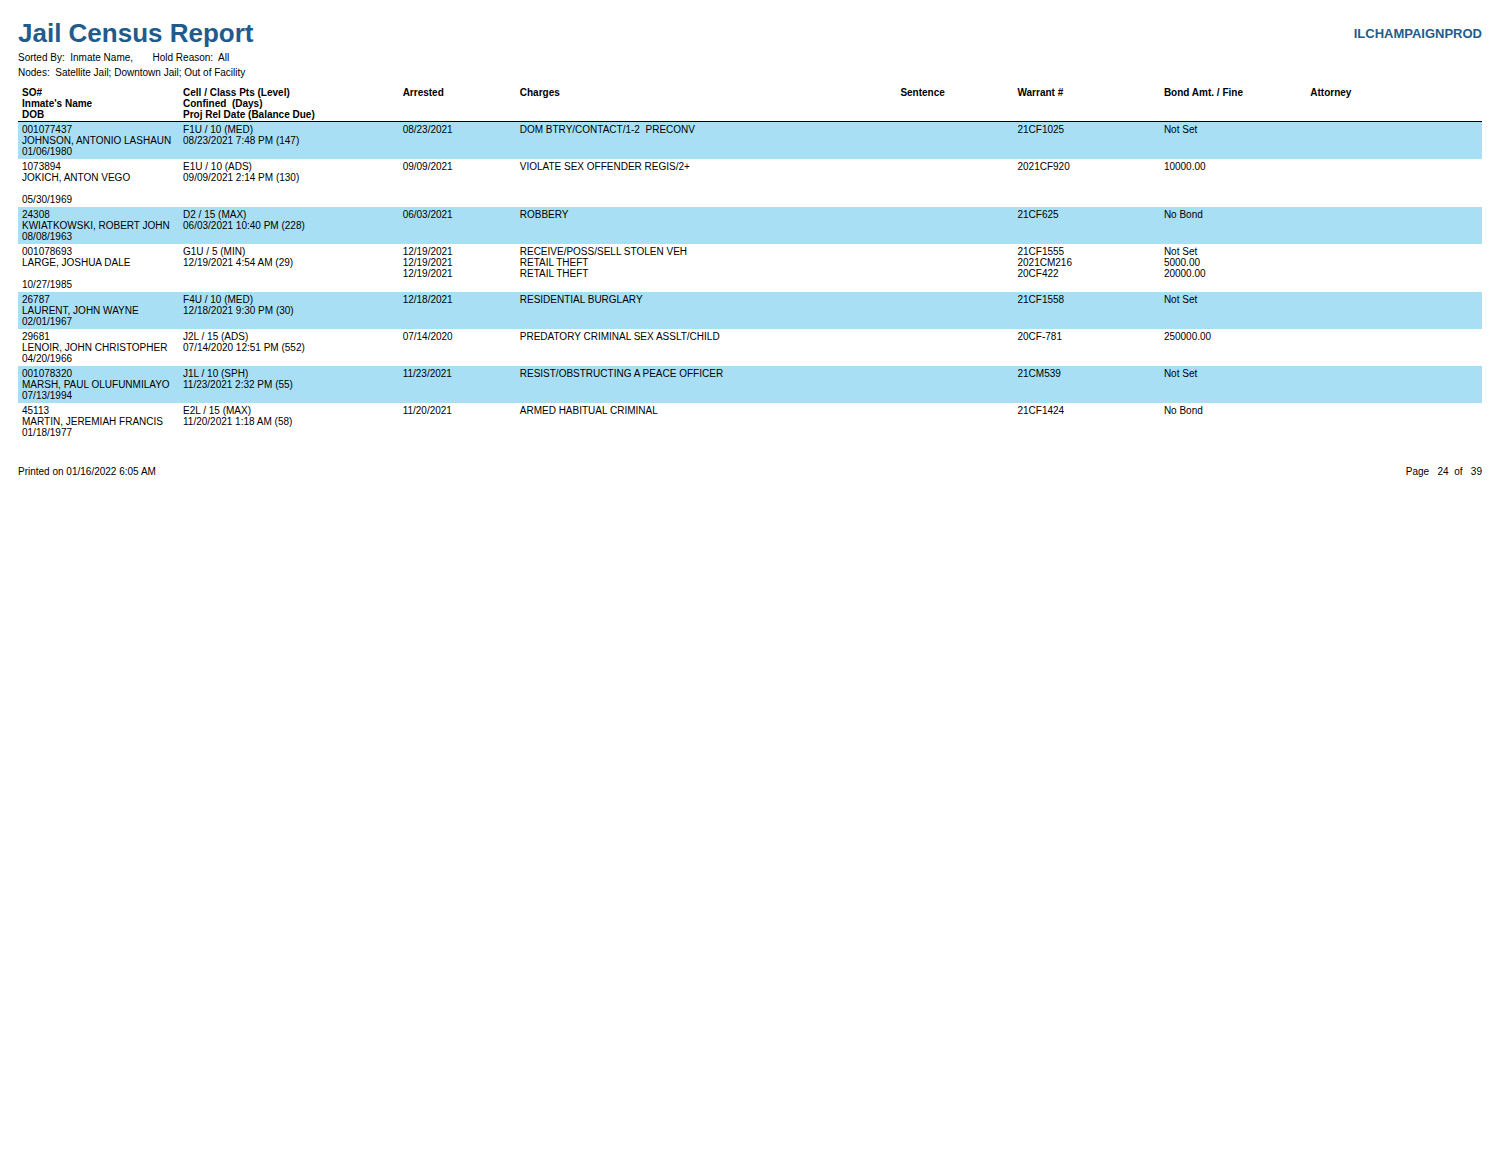ILCHAMPAIGNPROD
Jail Census Report
Sorted By: Inmate Name, Hold Reason: All
Nodes: Satellite Jail; Downtown Jail; Out of Facility
| SO# Inmate's Name DOB | Cell / Class Pts (Level) Confined (Days) Proj Rel Date (Balance Due) | Arrested | Charges | Sentence | Warrant # | Bond Amt. / Fine | Attorney |
| --- | --- | --- | --- | --- | --- | --- | --- |
| 001077437 JOHNSON, ANTONIO LASHAUN 01/06/1980 | F1U / 10 (MED) 08/23/2021 7:48 PM (147) | 08/23/2021 | DOM BTRY/CONTACT/1-2 PRECONV | | 21CF1025 | Not Set | |
| 1073894 JOKICH, ANTON VEGO 05/30/1969 | E1U / 10 (ADS) 09/09/2021 2:14 PM (130) | 09/09/2021 | VIOLATE SEX OFFENDER REGIS/2+ | | 2021CF920 | 10000.00 | |
| 24308 KWIATKOWSKI, ROBERT JOHN 08/08/1963 | D2 / 15 (MAX) 06/03/2021 10:40 PM (228) | 06/03/2021 | ROBBERY | | 21CF625 | No Bond | |
| 001078693 LARGE, JOSHUA DALE 10/27/1985 | G1U / 5 (MIN) 12/19/2021 4:54 AM (29) | 12/19/2021 12/19/2021 12/19/2021 | RECEIVE/POSS/SELL STOLEN VEH RETAIL THEFT RETAIL THEFT | | 21CF1555 2021CM216 20CF422 | Not Set 5000.00 20000.00 | |
| 26787 LAURENT, JOHN WAYNE 02/01/1967 | F4U / 10 (MED) 12/18/2021 9:30 PM (30) | 12/18/2021 | RESIDENTIAL BURGLARY | | 21CF1558 | Not Set | |
| 29681 LENOIR, JOHN CHRISTOPHER 04/20/1966 | J2L / 15 (ADS) 07/14/2020 12:51 PM (552) | 07/14/2020 | PREDATORY CRIMINAL SEX ASSLT/CHILD | | 20CF-781 | 250000.00 | |
| 001078320 MARSH, PAUL OLUFUNMILAYO 07/13/1994 | J1L / 10 (SPH) 11/23/2021 2:32 PM (55) | 11/23/2021 | RESIST/OBSTRUCTING A PEACE OFFICER | | 21CM539 | Not Set | |
| 45113 MARTIN, JEREMIAH FRANCIS 01/18/1977 | E2L / 15 (MAX) 11/20/2021 1:18 AM (58) | 11/20/2021 | ARMED HABITUAL CRIMINAL | | 21CF1424 | No Bond | |
Printed on 01/16/2022 6:05 AM
Page 24 of 39